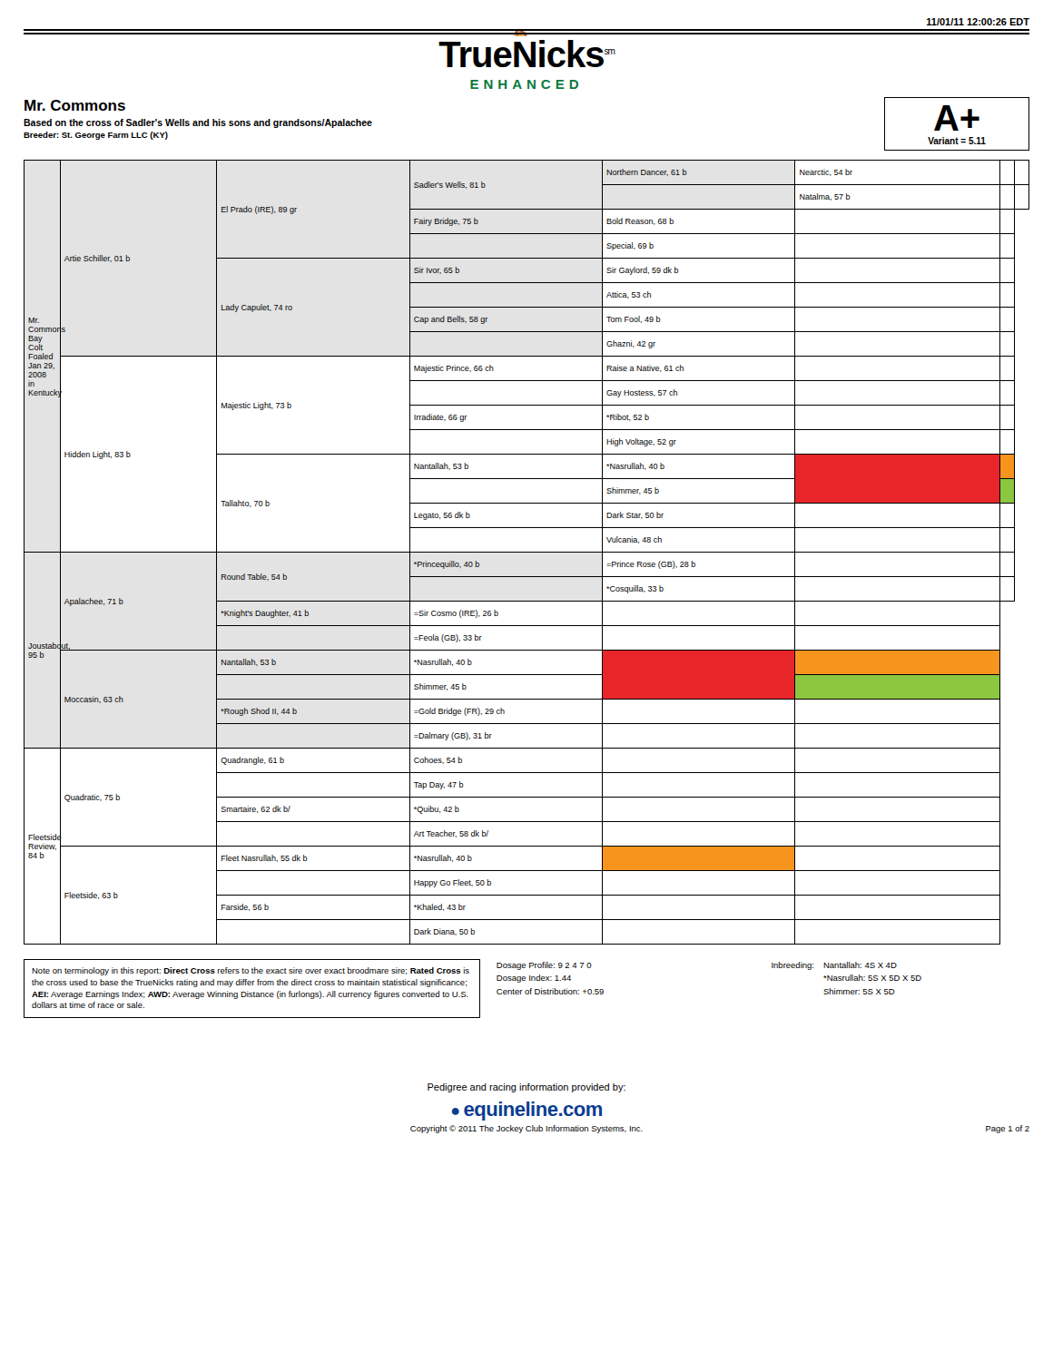11/01/11 12:00:26 EDT
🐎
TrueNickssm
ENHANCED
Mr. Commons
Based on the cross of Sadler's Wells and his sons and grandsons/Apalachee
Breeder: St. George Farm LLC (KY)
A+
Variant = 5.11
| Mr. Commons Bay Colt Foaled Jan 29, 2008 in Kentucky | Artie Schiller, 01 b | El Prado (IRE), 89 gr | Sadler's Wells, 81 b | Northern Dancer, 61 b | Nearctic, 54 br | | |
| | Natalma, 57 b | | |
| Fairy Bridge, 75 b | Bold Reason, 68 b | | |
| | Special, 69 b | | |
| Lady Capulet, 74 ro | Sir Ivor, 65 b | Sir Gaylord, 59 dk b | | |
| | Attica, 53 ch | | |
| Cap and Bells, 58 gr | Tom Fool, 49 b | | |
| | Ghazni, 42 gr | | |
| Hidden Light, 83 b | Majestic Light, 73 b | Majestic Prince, 66 ch | Raise a Native, 61 ch | | |
| | Gay Hostess, 57 ch | | |
| Irradiate, 66 gr | *Ribot, 52 b | | |
| | High Voltage, 52 gr | | |
| Tallahto, 70 b | Nantallah, 53 b | *Nasrullah, 40 b | | |
| | Shimmer, 45 b | |
| Legato, 56 dk b | Dark Star, 50 br | | |
| | Vulcania, 48 ch | | |
| | Joustabout, 95 b | Apalachee, 71 b | Round Table, 54 b | *Princequillo, 40 b | =Prince Rose (GB), 28 b | | |
| | *Cosquilla, 33 b | | |
| *Knight's Daughter, 41 b | =Sir Cosmo (IRE), 26 b | | |
| | =Feola (GB), 33 br | | |
| Moccasin, 63 ch | Nantallah, 53 b | *Nasrullah, 40 b | | |
| | Shimmer, 45 b | |
| *Rough Shod II, 44 b | =Gold Bridge (FR), 29 ch | | |
| | =Dalmary (GB), 31 br | | |
| Fleetside Review, 84 b | Quadratic, 75 b | Quadrangle, 61 b | Cohoes, 54 b | | |
| | Tap Day, 47 b | | |
| Smartaire, 62 dk b/ | *Quibu, 42 b | | |
| | Art Teacher, 58 dk b/ | | |
| Fleetside, 63 b | Fleet Nasrullah, 55 dk b | *Nasrullah, 40 b | | |
| | Happy Go Fleet, 50 b | | |
| Farside, 56 b | *Khaled, 43 br | | |
| | Dark Diana, 50 b | | |
Note on terminology in this report: Direct Cross refers to the exact sire over exact broodmare sire; Rated Cross is the cross used to base the TrueNicks rating and may differ from the direct cross to maintain statistical significance; AEI: Average Earnings Index; AWD: Average Winning Distance (in furlongs). All currency figures converted to U.S. dollars at time of race or sale.
Dosage Profile: 9 2 4 7 0
Dosage Index: 1.44
Center of Distribution: +0.59
Inbreeding:
Nantallah: 4S X 4D
*Nasrullah: 5S X 5D X 5D
Shimmer: 5S X 5D
Pedigree and racing information provided by:
●equineline. com
Copyright © 2011 The Jockey Club Information Systems, Inc. Page 1 of 2